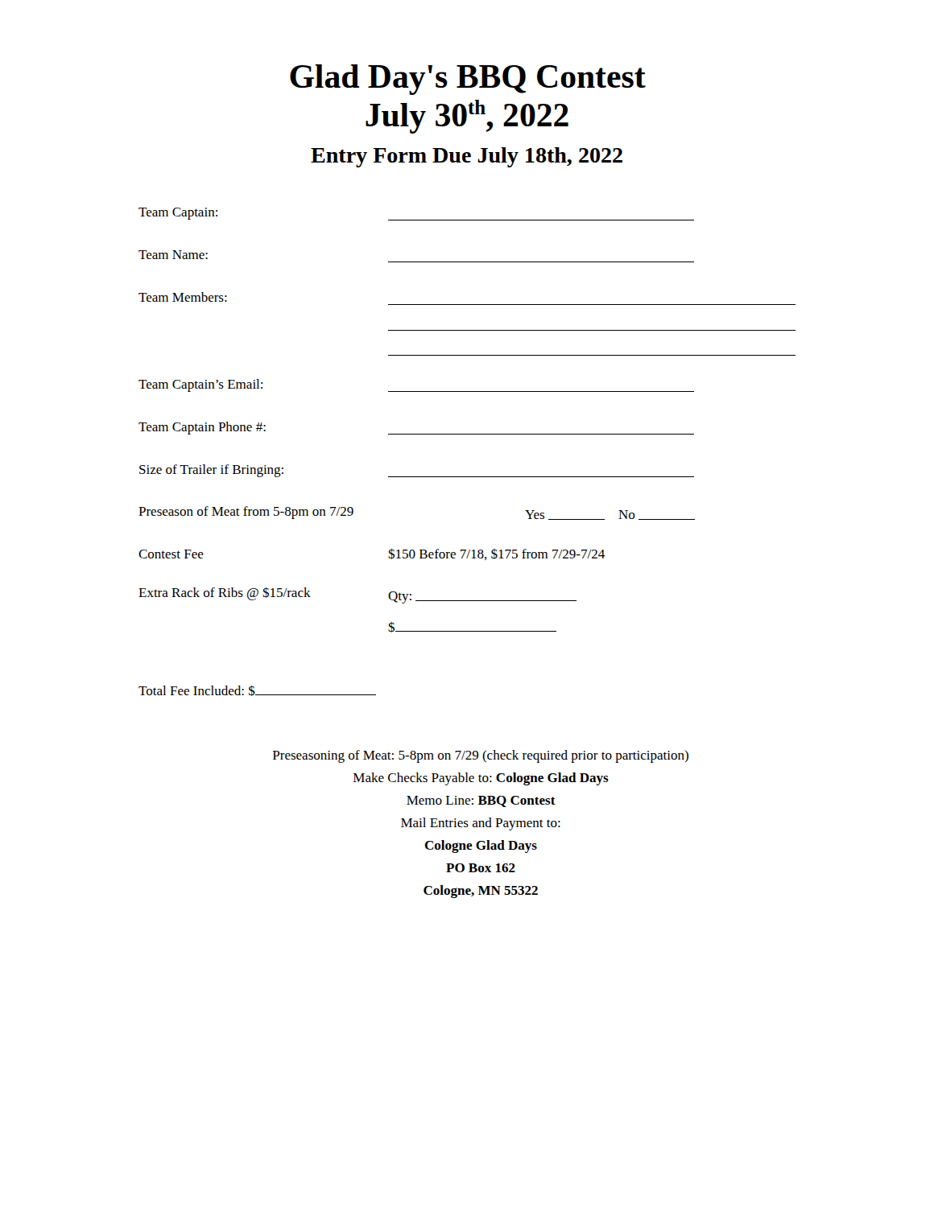Glad Day's BBQ ContestJuly 30th, 2022
Entry Form Due July 18th, 2022
Team Captain:
Team Name:
Team Members:
Team Captain’s Email:
Team Captain Phone #:
Size of Trailer if Bringing:
Preseason of Meat from 5-8pm on 7/29
Yes No
Contest Fee
$150 Before 7/18, $175 from 7/29-7/24
Extra Rack of Ribs @ $15/rack
Qty: $
Total Fee Included: $
Preseasoning of Meat: 5-8pm on 7/29 (check required prior to participation)
Make Checks Payable to: Cologne Glad Days
Memo Line: BBQ Contest
Mail Entries and Payment to:
Cologne Glad Days
PO Box 162
Cologne, MN 55322